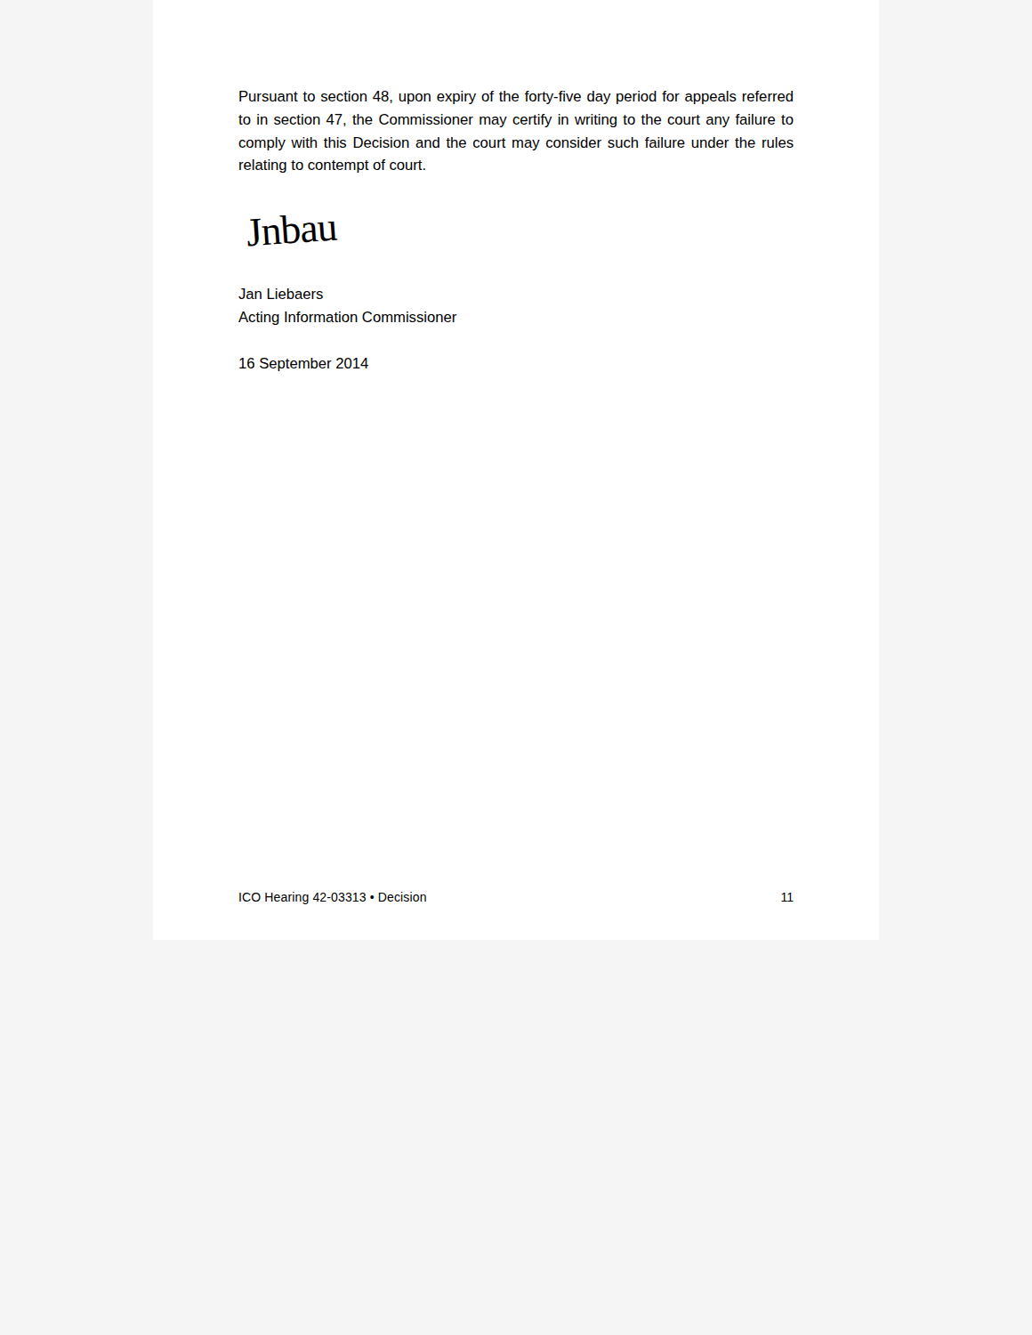Pursuant to section 48, upon expiry of the forty-five day period for appeals referred to in section 47, the Commissioner may certify in writing to the court any failure to comply with this Decision and the court may consider such failure under the rules relating to contempt of court.
Jnbau
Jan Liebaers
Acting Information Commissioner
16 September 2014
ICO Hearing 42-03313 • Decision 11